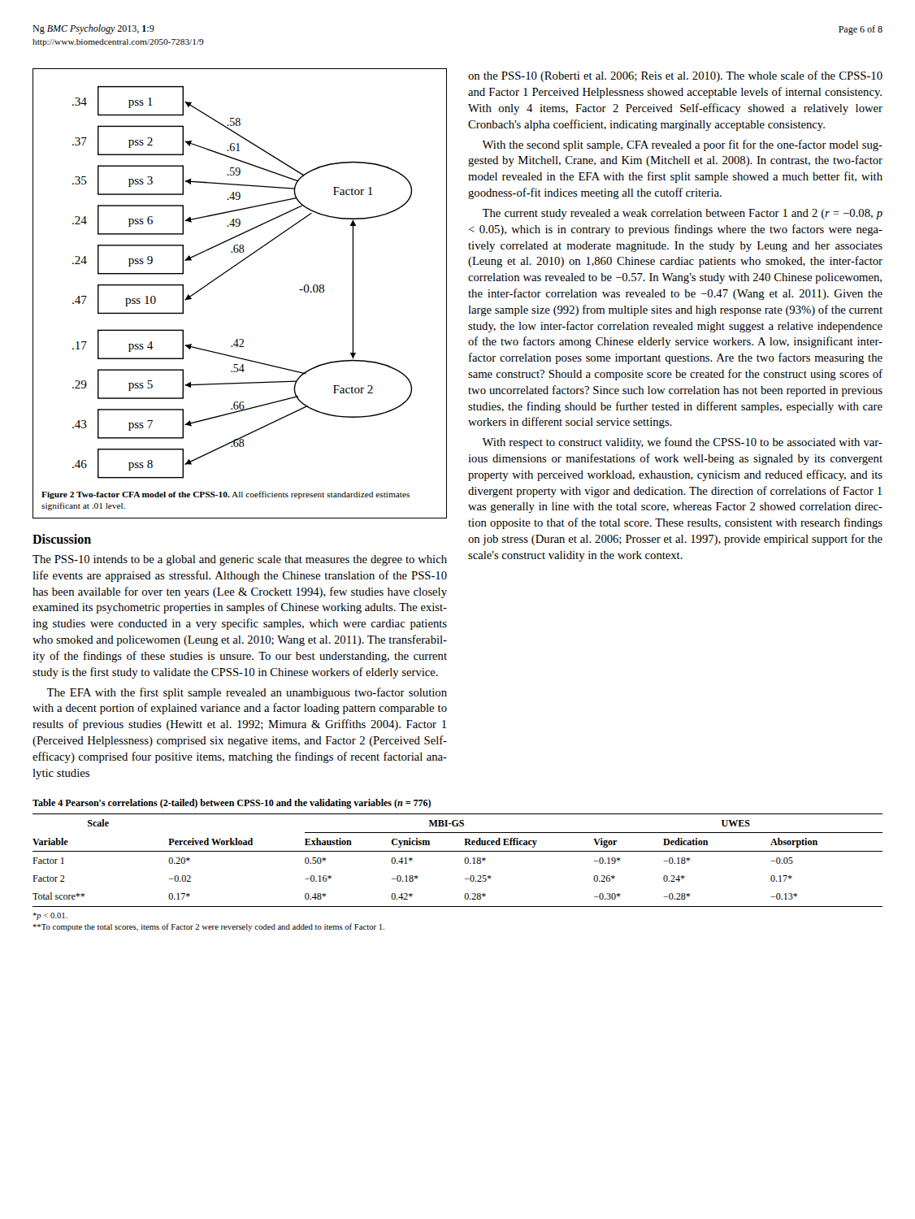Ng BMC Psychology 2013, 1:9
http://www.biomedcentral.com/2050-7283/1/9
Page 6 of 8
Factor 1 Factor 2 pss 1 .34 pss 2 .37 pss 3 .35 pss 6 .24 pss 9 .24 pss 10 .47 pss 4 .17 pss 5 .29 pss 7 .43 pss 8 .46 .58 .61 .59 .49 .49 .68 .42 .54 .66 .68 -0.08
Figure 2 Two-factor CFA model of the CPSS-10. All coefficients represent standardized estimates significant at .01 level.
Discussion
The PSS-10 intends to be a global and generic scale that measures the degree to which life events are appraised as stressful. Although the Chinese translation of the PSS-10 has been available for over ten years (Lee & Crockett 1994), few studies have closely examined its psychometric properties in samples of Chinese working adults. The existing studies were conducted in a very specific samples, which were cardiac patients who smoked and policewomen (Leung et al. 2010; Wang et al. 2011). The transferability of the findings of these studies is unsure. To our best understanding, the current study is the first study to validate the CPSS-10 in Chinese workers of elderly service.
The EFA with the first split sample revealed an unambiguous two-factor solution with a decent portion of explained variance and a factor loading pattern comparable to results of previous studies (Hewitt et al. 1992; Mimura & Griffiths 2004). Factor 1 (Perceived Helplessness) comprised six negative items, and Factor 2 (Perceived Self-efficacy) comprised four positive items, matching the findings of recent factorial analytic studies
on the PSS-10 (Roberti et al. 2006; Reis et al. 2010). The whole scale of the CPSS-10 and Factor 1 Perceived Helplessness showed acceptable levels of internal consistency. With only 4 items, Factor 2 Perceived Self-efficacy showed a relatively lower Cronbach's alpha coefficient, indicating marginally acceptable consistency.
With the second split sample, CFA revealed a poor fit for the one-factor model suggested by Mitchell, Crane, and Kim (Mitchell et al. 2008). In contrast, the two-factor model revealed in the EFA with the first split sample showed a much better fit, with goodness-of-fit indices meeting all the cutoff criteria.
The current study revealed a weak correlation between Factor 1 and 2 (r = −0.08, p < 0.05), which is in contrary to previous findings where the two factors were negatively correlated at moderate magnitude. In the study by Leung and her associates (Leung et al. 2010) on 1,860 Chinese cardiac patients who smoked, the inter-factor correlation was revealed to be −0.57. In Wang's study with 240 Chinese policewomen, the inter-factor correlation was revealed to be −0.47 (Wang et al. 2011). Given the large sample size (992) from multiple sites and high response rate (93%) of the current study, the low inter-factor correlation revealed might suggest a relative independence of the two factors among Chinese elderly service workers. A low, insignificant inter-factor correlation poses some important questions. Are the two factors measuring the same construct? Should a composite score be created for the construct using scores of two uncorrelated factors? Since such low correlation has not been reported in previous studies, the finding should be further tested in different samples, especially with care workers in different social service settings.
With respect to construct validity, we found the CPSS-10 to be associated with various dimensions or manifestations of work well-being as signaled by its convergent property with perceived workload, exhaustion, cynicism and reduced efficacy, and its divergent property with vigor and dedication. The direction of correlations of Factor 1 was generally in line with the total score, whereas Factor 2 showed correlation direction opposite to that of the total score. These results, consistent with research findings on job stress (Duran et al. 2006; Prosser et al. 1997), provide empirical support for the scale's construct validity in the work context.
Table 4 Pearson's correlations (2-tailed) between CPSS-10 and the validating variables (n = 776)
| Scale | | MBI-GS | UWES |
| --- | --- | --- | --- |
| Variable | Perceived Workload | Exhaustion | Cynicism | Reduced Efficacy | Vigor | Dedication | Absorption |
| Factor 1 | 0.20* | 0.50* | 0.41* | 0.18* | −0.19* | −0.18* | −0.05 |
| Factor 2 | −0.02 | −0.16* | −0.18* | −0.25* | 0.26* | 0.24* | 0.17* |
| Total score** | 0.17* | 0.48* | 0.42* | 0.28* | −0.30* | −0.28* | −0.13* |
*p < 0.01.
**To compute the total scores, items of Factor 2 were reversely coded and added to items of Factor 1.